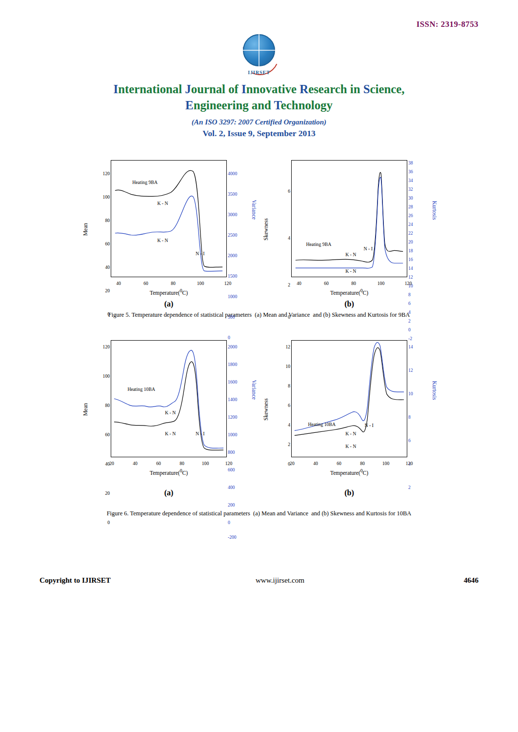ISSN: 2319-8753
IJIRSET
International Journal of Innovative Research in Science, Engineering and Technology
(An ISO 3297: 2007 Certified Organization)
Vol. 2, Issue 9, September 2013
120
100
80
60
40
20
0
4000
3500
3000
2500
2000
1500
1000
500
0
Heating 9BA K - N K - N N - I
40
60
80
100
120
Temperature(0C)
Mean
Variance
6
4
2
0
38
36
34
32
30
28
26
24
22
20
18
16
14
12
10
8
6
4
2
0
-2
Heating 9BA N - I K - N K - N
40
60
80
100
120
Temperature(0C)
Skewness
Kurtosis
(a)
(b)
Figure 5. Temperature dependence of statistical parameters (a) Mean and Variance and (b) Skewness and Kurtosis for 9BA
120
100
80
60
40
20
0
2000
1800
1600
1400
1200
1000
800
600
400
200
0
-200
Heating 10BA K - N K - N N - I
20
40
60
80
100
120
Temperature(0C)
Mean
Variance
12
10
8
6
4
2
0
14
12
10
8
6
4
2
Heating 10BA K - N K - N N - I
20
40
60
80
100
120
Temperature(0C)
Skewness
Kurtosis
(a)
(b)
Figure 6. Temperature dependence of statistical parameters (a) Mean and Variance and (b) Skewness and Kurtosis for 10BA
Copyright to IJIRSET
www.ijirset.com
4646